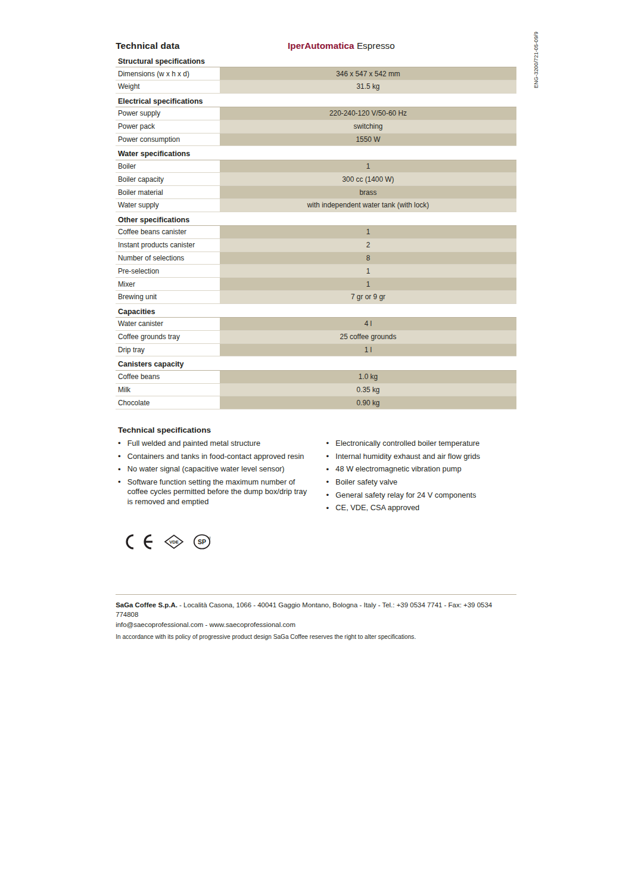ENG-3200/721-05-09/9
Technical data
IperAutomatica Espresso
| Structural specifications |
| --- |
| Dimensions (w x h x d) | 346 x 547 x 542 mm |
| Weight | 31.5 kg |
| Electrical specifications |
| Power supply | 220-240-120 V/50-60 Hz |
| Power pack | switching |
| Power consumption | 1550 W |
| Water specifications |
| Boiler | 1 |
| Boiler capacity | 300 cc (1400 W) |
| Boiler material | brass |
| Water supply | with independent water tank (with lock) |
| Other specifications |
| Coffee beans canister | 1 |
| Instant products canister | 2 |
| Number of selections | 8 |
| Pre-selection | 1 |
| Mixer | 1 |
| Brewing unit | 7 gr or 9 gr |
| Capacities |
| Water canister | 4 l |
| Coffee grounds tray | 25 coffee grounds |
| Drip tray | 1 l |
| Canisters capacity |
| Coffee beans | 1.0 kg |
| Milk | 0.35 kg |
| Chocolate | 0.90 kg |
Technical specifications
Full welded and painted metal structure
Containers and tanks in food-contact approved resin
No water signal (capacitive water level sensor)
Software function setting the maximum number of coffee cycles permitted before the dump box/drip tray is removed and emptied
Electronically controlled boiler temperature
Internal humidity exhaust and air flow grids
48 W electromagnetic vibration pump
Boiler safety valve
General safety relay for 24 V components
CE, VDE, CSA approved
VDE SP ®
SaGa Coffee S.p.A. - Località Casona, 1066 - 40041 Gaggio Montano, Bologna - Italy - Tel.: +39 0534 7741 - Fax: +39 0534 774808
info@saecoprofessional.com - www.saecoprofessional.com
In accordance with its policy of progressive product design SaGa Coffee reserves the right to alter specifications.